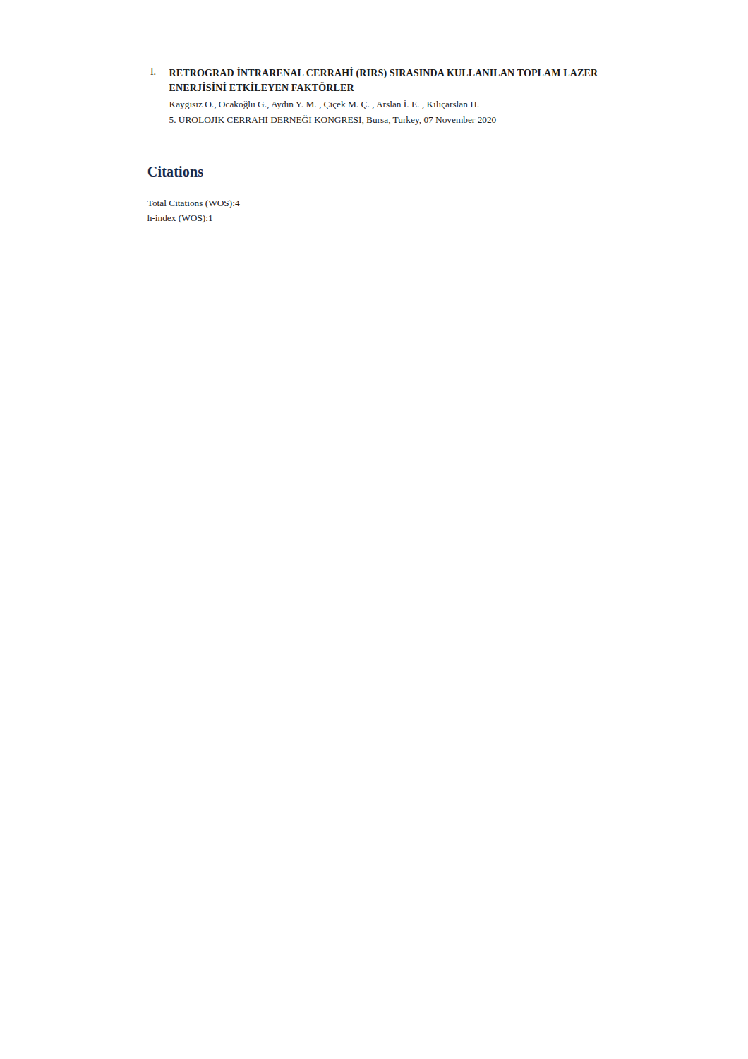I.
Retrograd İntrarenal Cerrahi (RIRS) Sırasında Kullanılan Toplam Lazer Enerjisini Etkileyen Faktörler
Kaygısız O., Ocakoğlu G., Aydın Y. M. , Çiçek M. Ç. , Arslan İ. E. , Kılıçarslan H.
5. ÜROLOJİK CERRAHİ DERNEĞİ KONGRESİ, Bursa, Turkey, 07 November 2020
Citations
Total Citations (WOS):4
h-index (WOS):1